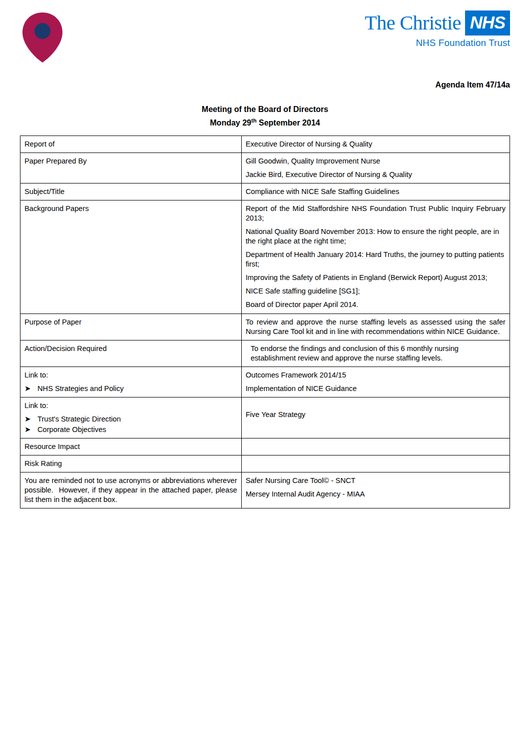The Christie NHS
NHS Foundation Trust
Agenda Item 47/14a
Meeting of the Board of Directors
Monday 29th September 2014
| Report of | Executive Director of Nursing & Quality |
| Paper Prepared By | Gill Goodwin, Quality Improvement Nurse Jackie Bird, Executive Director of Nursing & Quality |
| Subject/Title | Compliance with NICE Safe Staffing Guidelines |
| Background Papers | Report of the Mid Staffordshire NHS Foundation Trust Public Inquiry February 2013; National Quality Board November 2013: How to ensure the right people, are in the right place at the right time; Department of Health January 2014: Hard Truths, the journey to putting patients first; Improving the Safety of Patients in England (Berwick Report) August 2013; NICE Safe staffing guideline [SG1]; Board of Director paper April 2014. |
| Purpose of Paper | To review and approve the nurse staffing levels as assessed using the safer Nursing Care Tool kit and in line with recommendations within NICE Guidance. |
| Action/Decision Required | To endorse the findings and conclusion of this 6 monthly nursing establishment review and approve the nurse staffing levels. |
| Link to: ➤ NHS Strategies and Policy | Outcomes Framework 2014/15 Implementation of NICE Guidance |
| Link to: ➤ Trust's Strategic Direction ➤ Corporate Objectives | Five Year Strategy |
| Resource Impact | |
| Risk Rating | |
| You are reminded not to use acronyms or abbreviations wherever possible. However, if they appear in the attached paper, please list them in the adjacent box. | Safer Nursing Care Tool© - SNCT Mersey Internal Audit Agency - MIAA |